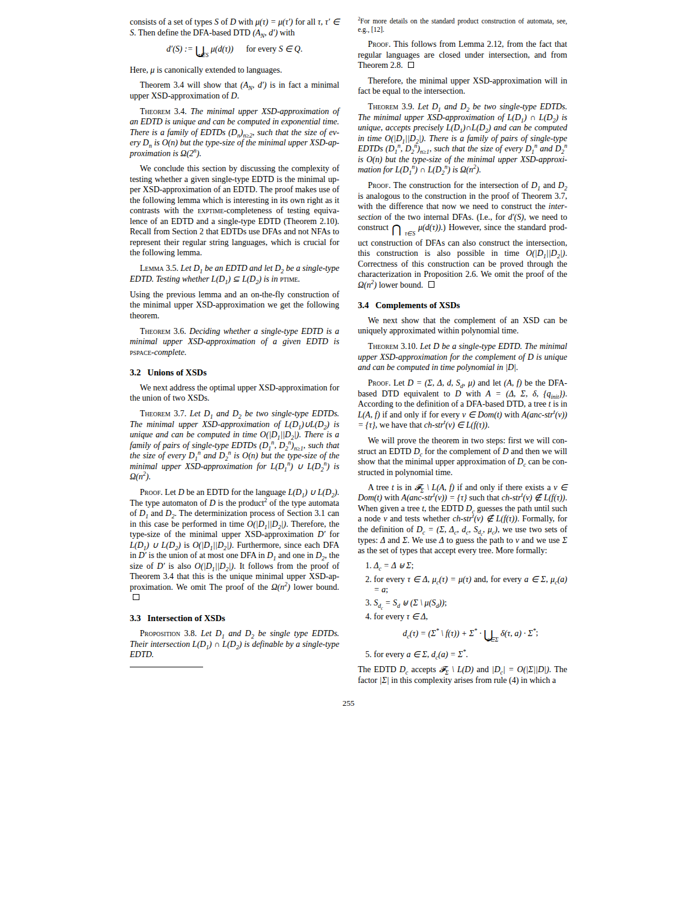consists of a set of types S of D with μ(τ) = μ(τ′) for all τ, τ′ ∈ S. Then define the DFA-based DTD (AN, d′) with
d′(S) := ⋃τ∈S μ(d(τ)) for every S ∈ Q.
Here, μ is canonically extended to languages.
Theorem 3.4 will show that (AN, d′) is in fact a minimal upper XSD-approximation of D.
Theorem 3.4. The minimal upper XSD-approximation of an EDTD is unique and can be computed in exponential time. There is a family of EDTDs (Dn)n≥2, such that the size of every Dn is O(n) but the type-size of the minimal upper XSD-approximation is Ω(2n).
We conclude this section by discussing the complexity of testing whether a given single-type EDTD is the minimal upper XSD-approximation of an EDTD. The proof makes use of the following lemma which is interesting in its own right as it contrasts with the exptime-completeness of testing equivalence of an EDTD and a single-type EDTD (Theorem 2.10). Recall from Section 2 that EDTDs use DFAs and not NFAs to represent their regular string languages, which is crucial for the following lemma.
Lemma 3.5. Let D1 be an EDTD and let D2 be a single-type EDTD. Testing whether L(D1) ⊆ L(D2) is in ptime.
Using the previous lemma and an on-the-fly construction of the minimal upper XSD-approximation we get the following theorem.
Theorem 3.6. Deciding whether a single-type EDTD is a minimal upper XSD-approximation of a given EDTD is pspace-complete.
3.2 Unions of XSDs
We next address the optimal upper XSD-approximation for the union of two XSDs.
Theorem 3.7. Let D1 and D2 be two single-type EDTDs. The minimal upper XSD-approximation of L(D1)∪L(D2) is unique and can be computed in time O(|D1||D2|). There is a family of pairs of single-type EDTDs (D1n, D2n)n≥1, such that the size of every D1n and D2n is O(n) but the type-size of the minimal upper XSD-approximation for L(D1n) ∪ L(D2n) is Ω(n2).
Proof. Let D be an EDTD for the language L(D1) ∪ L(D2). The type automaton of D is the product2 of the type automata of D1 and D2. The determinization process of Section 3.1 can in this case be performed in time O(|D1||D2|). Therefore, the type-size of the minimal upper XSD-approximation D′ for L(D1) ∪ L(D2) is O(|D1||D2|). Furthermore, since each DFA in D′ is the union of at most one DFA in D1 and one in D2, the size of D′ is also O(|D1||D2|). It follows from the proof of Theorem 3.4 that this is the unique minimal upper XSD-approximation. We omit The proof of the Ω(n2) lower bound.
3.3 Intersection of XSDs
Proposition 3.8. Let D1 and D2 be single type EDTDs. Their intersection L(D1) ∩ L(D2) is definable by a single-type EDTD.
2For more details on the standard product construction of automata, see, e.g., [12].
Proof. This follows from Lemma 2.12, from the fact that regular languages are closed under intersection, and from Theorem 2.8.
Therefore, the minimal upper XSD-approximation will in fact be equal to the intersection.
Theorem 3.9. Let D1 and D2 be two single-type EDTDs. The minimal upper XSD-approximation of L(D1) ∩ L(D2) is unique, accepts precisely L(D1)∩L(D2) and can be computed in time O(|D1||D2|). There is a family of pairs of single-type EDTDs (D1n, D2n)n≥1, such that the size of every D1n and D2n is O(n) but the type-size of the minimal upper XSD-approximation for L(D1n) ∩ L(D2n) is Ω(n2).
Proof. The construction for the intersection of D1 and D2 is analogous to the construction in the proof of Theorem 3.7, with the difference that now we need to construct the intersection of the two internal DFAs. (I.e., for d′(S), we need to construct ⋂τ∈S μ(d(τ)).) However, since the standard product construction of DFAs can also construct the intersection, this construction is also possible in time O(|D1||D2|). Correctness of this construction can be proved through the characterization in Proposition 2.6. We omit the proof of the Ω(n2) lower bound.
3.4 Complements of XSDs
We next show that the complement of an XSD can be uniquely approximated within polynomial time.
Theorem 3.10. Let D be a single-type EDTD. The minimal upper XSD-approximation for the complement of D is unique and can be computed in time polynomial in |D|.
Proof. Let D = (Σ, Δ, d, Sd, μ) and let (A, f) be the DFA-based DTD equivalent to D with A = (Δ, Σ, δ, {qinit}). According to the definition of a DFA-based DTD, a tree t is in L(A, f) if and only if for every v ∈ Dom(t) with A(anc-strt(v)) = {τ}, we have that ch-strt(v) ∈ L(f(τ)).
We will prove the theorem in two steps: first we will construct an EDTD Dc for the complement of D and then we will show that the minimal upper approximation of Dc can be constructed in polynomial time.
A tree t is in 𝓕Σ \ L(A, f) if and only if there exists a v ∈ Dom(t) with A(anc-strt(v)) = {τ} such that ch-strt(v) ∉ L(f(τ)). When given a tree t, the EDTD Dc guesses the path until such a node v and tests whether ch-strt(v) ∉ L(f(τ)). Formally, for the definition of Dc = (Σ, Δc, dc, Sdc, μc), we use two sets of types: Δ and Σ. We use Δ to guess the path to v and we use Σ as the set of types that accept every tree. More formally:
Δc = Δ ⊎ Σ;
for every τ ∈ Δ, μc(τ) = μ(τ) and, for every a ∈ Σ, μc(a) = a;
Sdc = Sd ⊎ (Σ \ μ(Sd));
for every τ ∈ Δ,
dc(τ) = (Σ* \ f(τ)) + Σ* · ⋃a∈Σ δ(τ, a) · Σ*;
for every a ∈ Σ, dc(a) = Σ*.
The EDTD Dc accepts 𝓕Σ \ L(D) and |Dc| = O(|Σ||D|). The factor |Σ| in this complexity arises from rule (4) in which a
255